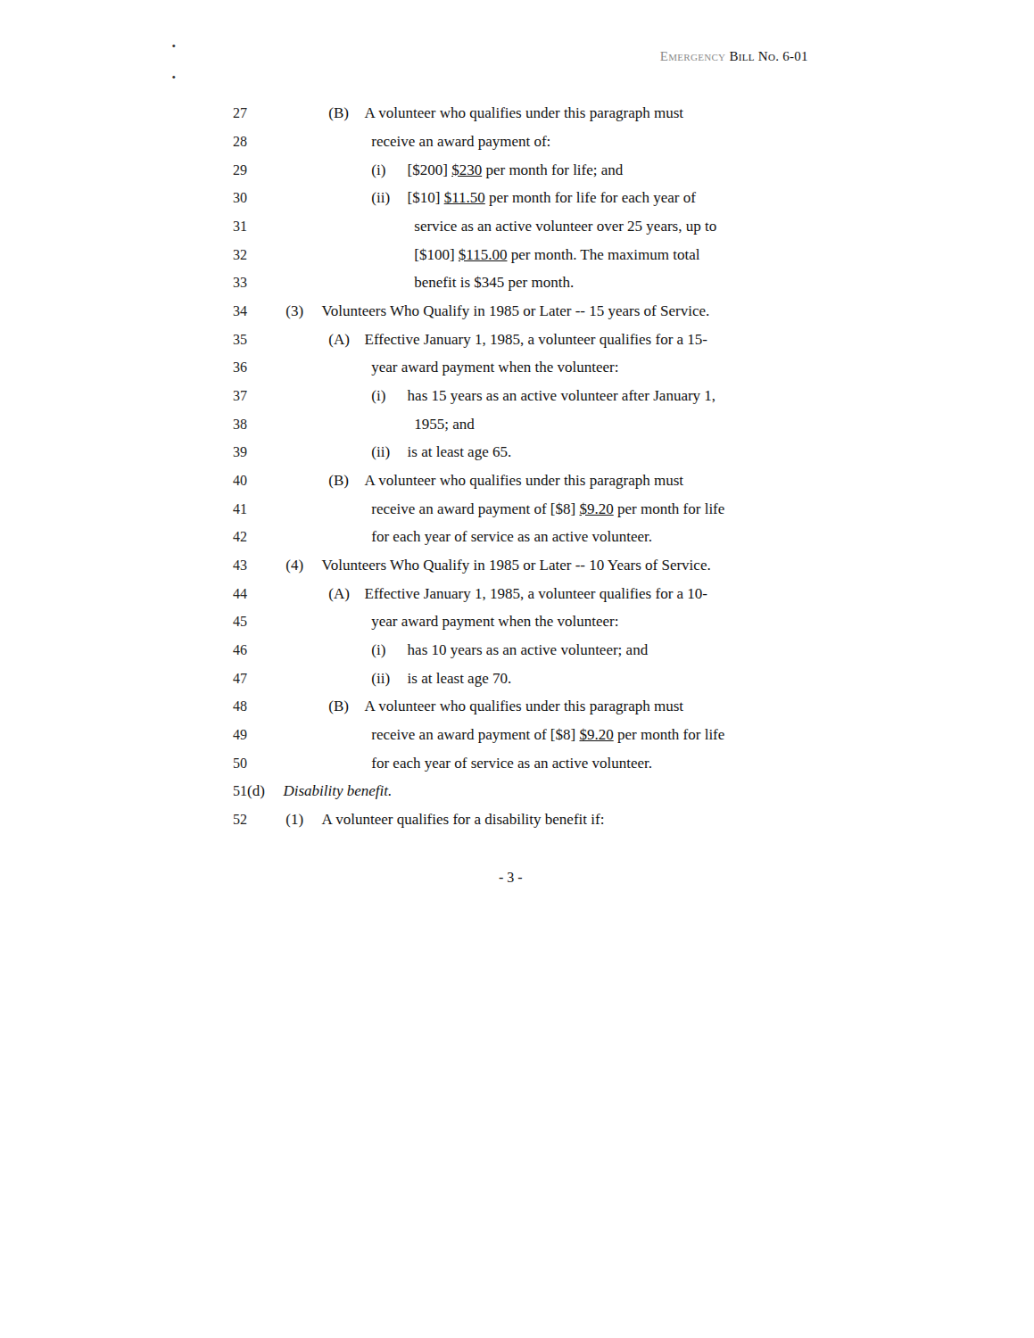•
•
Emergency Bill No. 6-01
| 27 | (B) A volunteer who qualifies under this paragraph must |
| 28 | receive an award payment of: |
| 29 | (i) [$200] $230 per month for life; and |
| 30 | (ii) [$10] $11.50 per month for life for each year of |
| 31 | service as an active volunteer over 25 years, up to |
| 32 | [$100] $115.00 per month. The maximum total |
| 33 | benefit is $345 per month. |
| 34 | (3) Volunteers Who Qualify in 1985 or Later -- 15 years of Service. |
| 35 | (A) Effective January 1, 1985, a volunteer qualifies for a 15- |
| 36 | year award payment when the volunteer: |
| 37 | (i) has 15 years as an active volunteer after January 1, |
| 38 | 1955; and |
| 39 | (ii) is at least age 65. |
| 40 | (B) A volunteer who qualifies under this paragraph must |
| 41 | receive an award payment of [$8] $9.20 per month for life |
| 42 | for each year of service as an active volunteer. |
| 43 | (4) Volunteers Who Qualify in 1985 or Later -- 10 Years of Service. |
| 44 | (A) Effective January 1, 1985, a volunteer qualifies for a 10- |
| 45 | year award payment when the volunteer: |
| 46 | (i) has 10 years as an active volunteer; and |
| 47 | (ii) is at least age 70. |
| 48 | (B) A volunteer who qualifies under this paragraph must |
| 49 | receive an award payment of [$8] $9.20 per month for life |
| 50 | for each year of service as an active volunteer. |
| 51 | (d) Disability benefit. |
| 52 | (1) A volunteer qualifies for a disability benefit if: |
- 3 -